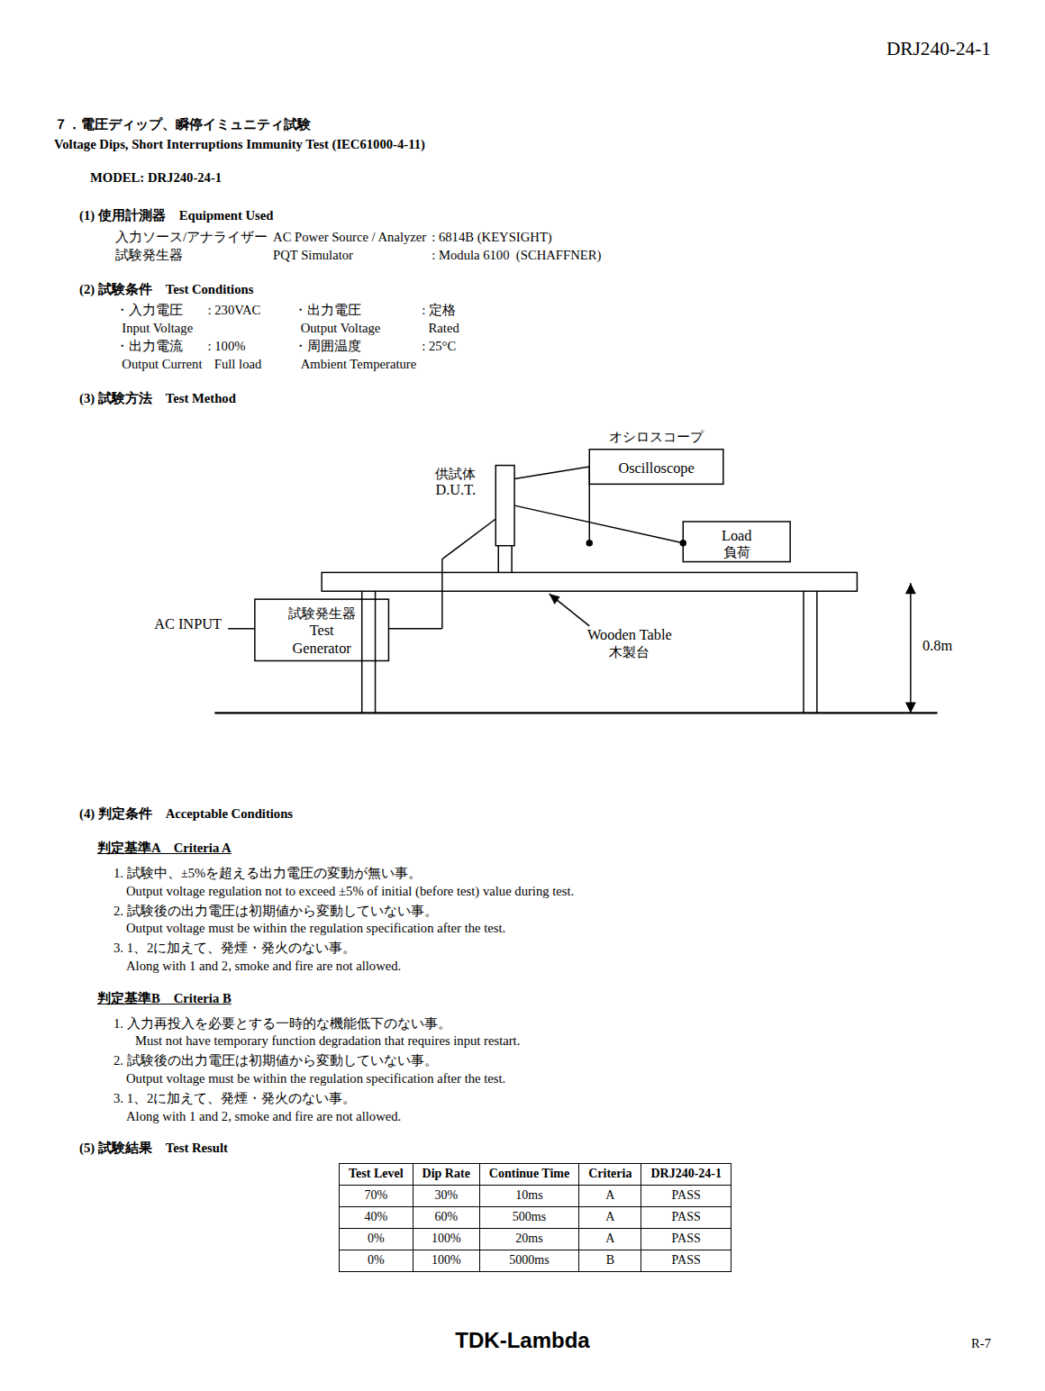DRJ240-24-1
７．電圧ディップ、瞬停イミュニティ試験
Voltage Dips, Short Interruptions Immunity Test (IEC61000-4-11)
MODEL: DRJ240-24-1
(1) 使用計測器　Equipment Used
| 入力ソース/アナライザー | AC Power Source / Analyzer | : 6814B (KEYSIGHT) |
| 試験発生器 | PQT Simulator | : Modula 6100 (SCHAFFNER) |
(2) 試験条件　Test Conditions
| ・入力電圧 | : 230VAC | ・出力電圧 | : 定格 |
| Input Voltage | | Output Voltage | Rated |
| ・出力電流 | : 100% | ・周囲温度 | : 25°C |
| Output Current | Full load | Ambient Temperature | |
(3) 試験方法　Test Method
Oscilloscope オシロスコープ Load 負荷 供試体 D.U.T. 試験発生器 Test Generator AC INPUT Wooden Table 木製台 0.8m
(4) 判定条件　Acceptable Conditions
判定基準A　Criteria A
1. 試験中、±5%を超える出力電圧の変動が無い事。 Output voltage regulation not to exceed ±5% of initial (before test) value during test.
2. 試験後の出力電圧は初期値から変動していない事。 Output voltage must be within the regulation specification after the test.
3. 1、2に加えて、発煙・発火のない事。 Along with 1 and 2, smoke and fire are not allowed.
判定基準B　Criteria B
1. 入力再投入を必要とする一時的な機能低下のない事。 Must not have temporary function degradation that requires input restart.
2. 試験後の出力電圧は初期値から変動していない事。 Output voltage must be within the regulation specification after the test.
3. 1、2に加えて、発煙・発火のない事。 Along with 1 and 2, smoke and fire are not allowed.
(5) 試験結果　Test Result
| Test Level | Dip Rate | Continue Time | Criteria | DRJ240-24-1 |
| --- | --- | --- | --- | --- |
| 70% | 30% | 10ms | A | PASS |
| 40% | 60% | 500ms | A | PASS |
| 0% | 100% | 20ms | A | PASS |
| 0% | 100% | 5000ms | B | PASS |
TDK-Lambda R-7